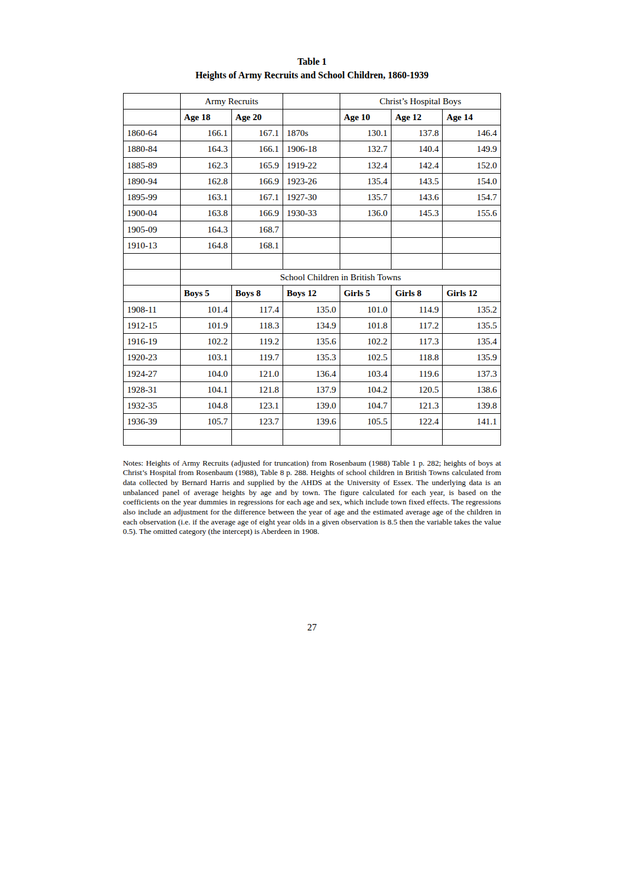Table 1 Heights of Army Recruits and School Children, 1860-1939
| | Army Recruits | | Christ’s Hospital Boys |
| | Age 18 | Age 20 | | Age 10 | Age 12 | Age 14 |
| 1860-64 | 166.1 | 167.1 | 1870s | 130.1 | 137.8 | 146.4 |
| 1880-84 | 164.3 | 166.1 | 1906-18 | 132.7 | 140.4 | 149.9 |
| 1885-89 | 162.3 | 165.9 | 1919-22 | 132.4 | 142.4 | 152.0 |
| 1890-94 | 162.8 | 166.9 | 1923-26 | 135.4 | 143.5 | 154.0 |
| 1895-99 | 163.1 | 167.1 | 1927-30 | 135.7 | 143.6 | 154.7 |
| 1900-04 | 163.8 | 166.9 | 1930-33 | 136.0 | 145.3 | 155.6 |
| 1905-09 | 164.3 | 168.7 | | | | |
| 1910-13 | 164.8 | 168.1 | | | | |
| | School Children in British Towns |
| | Boys 5 | Boys 8 | Boys 12 | Girls 5 | Girls 8 | Girls 12 |
| 1908-11 | 101.4 | 117.4 | 135.0 | 101.0 | 114.9 | 135.2 |
| 1912-15 | 101.9 | 118.3 | 134.9 | 101.8 | 117.2 | 135.5 |
| 1916-19 | 102.2 | 119.2 | 135.6 | 102.2 | 117.3 | 135.4 |
| 1920-23 | 103.1 | 119.7 | 135.3 | 102.5 | 118.8 | 135.9 |
| 1924-27 | 104.0 | 121.0 | 136.4 | 103.4 | 119.6 | 137.3 |
| 1928-31 | 104.1 | 121.8 | 137.9 | 104.2 | 120.5 | 138.6 |
| 1932-35 | 104.8 | 123.1 | 139.0 | 104.7 | 121.3 | 139.8 |
| 1936-39 | 105.7 | 123.7 | 139.6 | 105.5 | 122.4 | 141.1 |
Notes: Heights of Army Recruits (adjusted for truncation) from Rosenbaum (1988) Table 1 p. 282; heights of boys at Christ’s Hospital from Rosenbaum (1988), Table 8 p. 288. Heights of school children in British Towns calculated from data collected by Bernard Harris and supplied by the AHDS at the University of Essex. The underlying data is an unbalanced panel of average heights by age and by town. The figure calculated for each year, is based on the coefficients on the year dummies in regressions for each age and sex, which include town fixed effects. The regressions also include an adjustment for the difference between the year of age and the estimated average age of the children in each observation (i.e. if the average age of eight year olds in a given observation is 8.5 then the variable takes the value 0.5). The omitted category (the intercept) is Aberdeen in 1908.
27